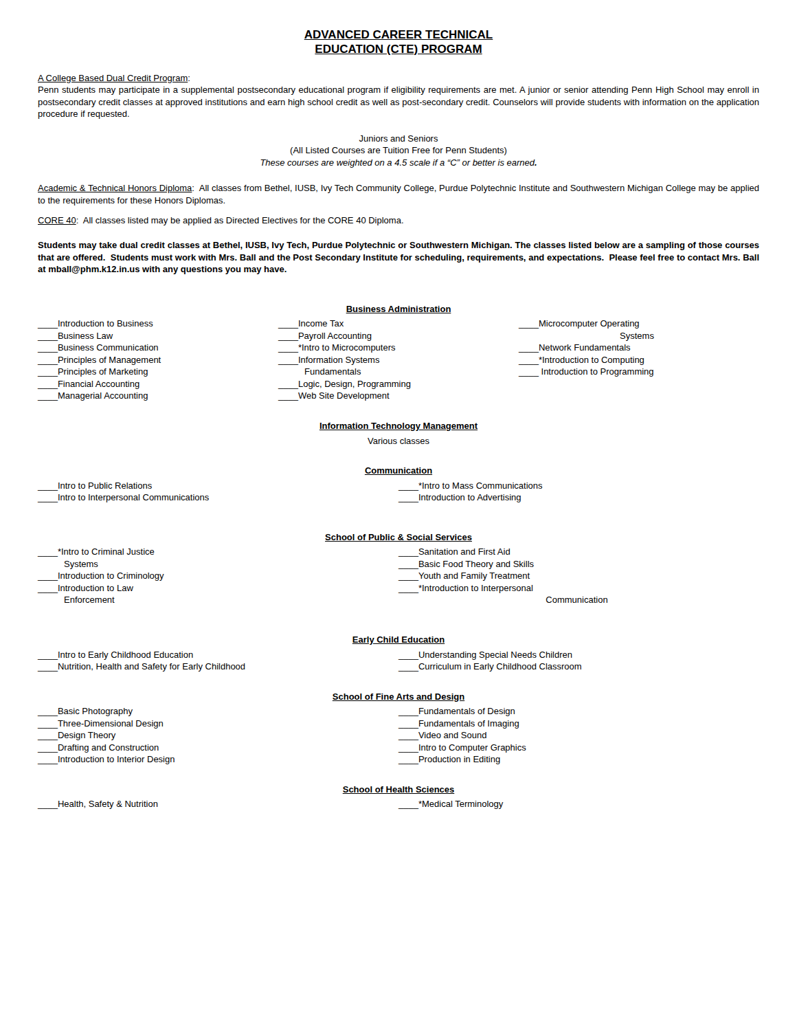ADVANCED CAREER TECHNICAL
EDUCATION (CTE) PROGRAM
A College Based Dual Credit Program:
Penn students may participate in a supplemental postsecondary educational program if eligibility requirements are met. A junior or senior attending Penn High School may enroll in postsecondary credit classes at approved institutions and earn high school credit as well as post-secondary credit. Counselors will provide students with information on the application procedure if requested.
Juniors and Seniors
(All Listed Courses are Tuition Free for Penn Students)
These courses are weighted on a 4.5 scale if a “C” or better is earned.
Academic & Technical Honors Diploma: All classes from Bethel, IUSB, Ivy Tech Community College, Purdue Polytechnic Institute and Southwestern Michigan College may be applied to the requirements for these Honors Diplomas.
CORE 40: All classes listed may be applied as Directed Electives for the CORE 40 Diploma.
Students may take dual credit classes at Bethel, IUSB, Ivy Tech, Purdue Polytechnic or Southwestern Michigan. The classes listed below are a sampling of those courses that are offered. Students must work with Mrs. Ball and the Post Secondary Institute for scheduling, requirements, and expectations. Please feel free to contact Mrs. Ball at mball@phm.k12.in.us with any questions you may have.
Business Administration
| ____Introduction to Business | ____Income Tax | ____Microcomputer Operating |
| ____Business Law | ____Payroll Accounting | Systems |
| ____Business Communication | ____*Intro to Microcomputers | ____Network Fundamentals |
| ____Principles of Management | ____Information Systems | ____*Introduction to Computing |
| ____Principles of Marketing | Fundamentals | ____ Introduction to Programming |
| ____Financial Accounting | ____Logic, Design, Programming | |
| ____Managerial Accounting | ____Web Site Development | |
Information Technology Management
Various classes
Communication
| ____Intro to Public Relations | ____*Intro to Mass Communications |
| ____Intro to Interpersonal Communications | ____Introduction to Advertising |
School of Public & Social Services
| ____*Intro to Criminal Justice | ____Sanitation and First Aid |
| Systems | ____Basic Food Theory and Skills |
| ____Introduction to Criminology | ____Youth and Family Treatment |
| ____Introduction to Law | ____*Introduction to Interpersonal |
| Enforcement | Communication |
Early Child Education
| ____Intro to Early Childhood Education | ____Understanding Special Needs Children |
| ____Nutrition, Health and Safety for Early Childhood | ____Curriculum in Early Childhood Classroom |
School of Fine Arts and Design
| ____Basic Photography | ____Fundamentals of Design |
| ____Three-Dimensional Design | ____Fundamentals of Imaging |
| ____Design Theory | ____Video and Sound |
| ____Drafting and Construction | ____Intro to Computer Graphics |
| ____Introduction to Interior Design | ____Production in Editing |
School of Health Sciences
| ____Health, Safety & Nutrition | ____*Medical Terminology |